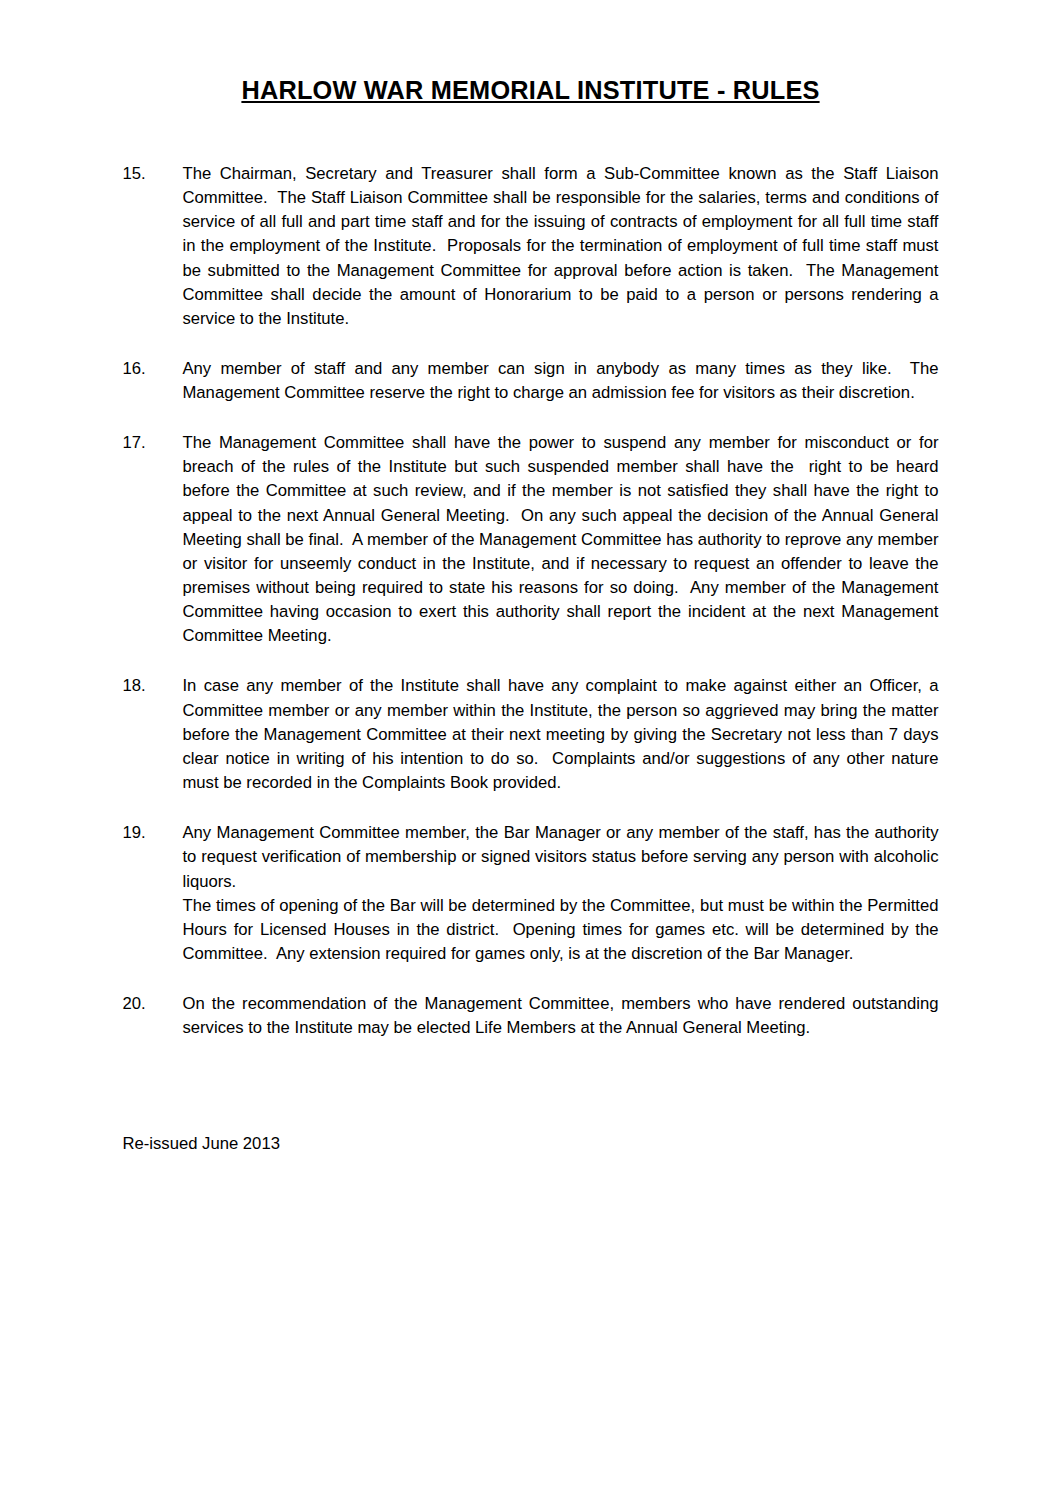HARLOW WAR MEMORIAL INSTITUTE - RULES
15.
The Chairman, Secretary and Treasurer shall form a Sub-Committee known as the Staff Liaison Committee. The Staff Liaison Committee shall be responsible for the salaries, terms and conditions of service of all full and part time staff and for the issuing of contracts of employment for all full time staff in the employment of the Institute. Proposals for the termination of employment of full time staff must be submitted to the Management Committee for approval before action is taken. The Management Committee shall decide the amount of Honorarium to be paid to a person or persons rendering a service to the Institute.
16.
Any member of staff and any member can sign in anybody as many times as they like. The Management Committee reserve the right to charge an admission fee for visitors as their discretion.
17.
The Management Committee shall have the power to suspend any member for misconduct or for breach of the rules of the Institute but such suspended member shall have the right to be heard before the Committee at such review, and if the member is not satisfied they shall have the right to appeal to the next Annual General Meeting. On any such appeal the decision of the Annual General Meeting shall be final. A member of the Management Committee has authority to reprove any member or visitor for unseemly conduct in the Institute, and if necessary to request an offender to leave the premises without being required to state his reasons for so doing. Any member of the Management Committee having occasion to exert this authority shall report the incident at the next Management Committee Meeting.
18.
In case any member of the Institute shall have any complaint to make against either an Officer, a Committee member or any member within the Institute, the person so aggrieved may bring the matter before the Management Committee at their next meeting by giving the Secretary not less than 7 days clear notice in writing of his intention to do so. Complaints and/or suggestions of any other nature must be recorded in the Complaints Book provided.
19.
Any Management Committee member, the Bar Manager or any member of the staff, has the authority to request verification of membership or signed visitors status before serving any person with alcoholic liquors.
The times of opening of the Bar will be determined by the Committee, but must be within the Permitted Hours for Licensed Houses in the district. Opening times for games etc. will be determined by the Committee. Any extension required for games only, is at the discretion of the Bar Manager.
20.
On the recommendation of the Management Committee, members who have rendered outstanding services to the Institute may be elected Life Members at the Annual General Meeting.
Re-issued June 2013